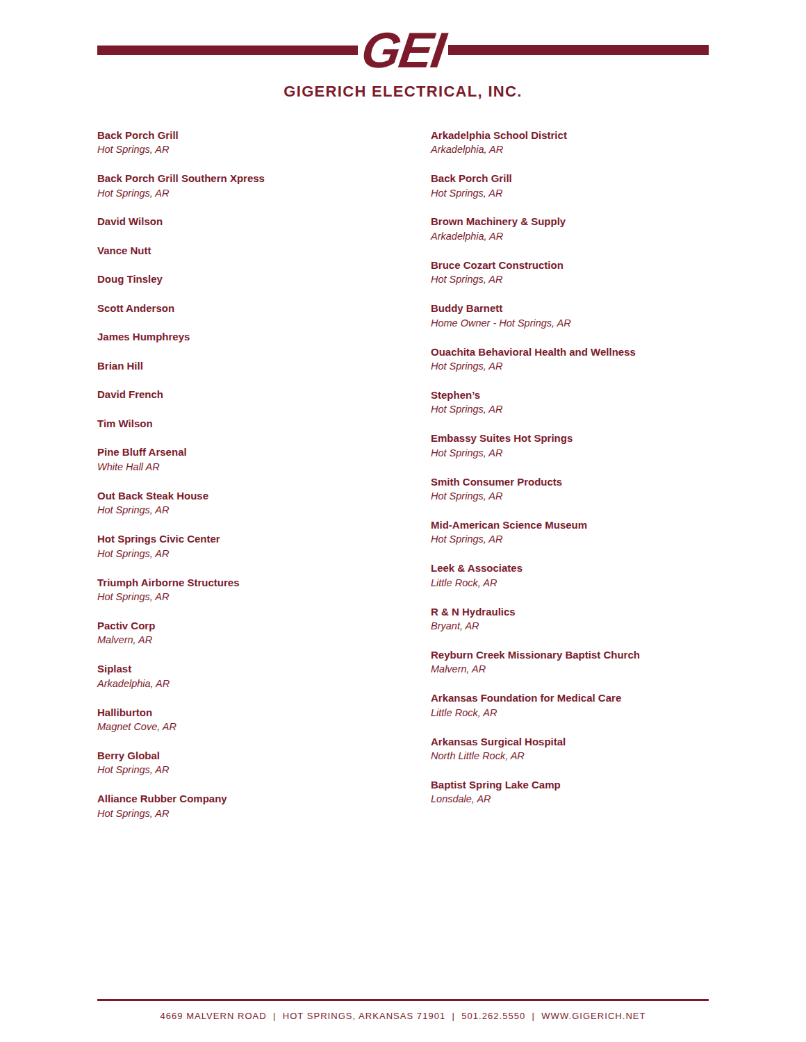GEI
Gigerich Electrical, Inc.
Back Porch Grill
Hot Springs, AR
Back Porch Grill Southern Xpress
Hot Springs, AR
David Wilson
Vance Nutt
Doug Tinsley
Scott Anderson
James Humphreys
Brian Hill
David French
Tim Wilson
Pine Bluff Arsenal
White Hall AR
Out Back Steak House
Hot Springs, AR
Hot Springs Civic Center
Hot Springs, AR
Triumph Airborne Structures
Hot Springs, AR
Pactiv Corp
Malvern, AR
Siplast
Arkadelphia, AR
Halliburton
Magnet Cove, AR
Berry Global
Hot Springs, AR
Alliance Rubber Company
Hot Springs, AR
Arkadelphia School District
Arkadelphia, AR
Back Porch Grill
Hot Springs, AR
Brown Machinery & Supply
Arkadelphia, AR
Bruce Cozart Construction
Hot Springs, AR
Buddy Barnett
Home Owner - Hot Springs, AR
Ouachita Behavioral Health and Wellness
Hot Springs, AR
Stephen’s
Hot Springs, AR
Embassy Suites Hot Springs
Hot Springs, AR
Smith Consumer Products
Hot Springs, AR
Mid-American Science Museum
Hot Springs, AR
Leek & Associates
Little Rock, AR
R & N Hydraulics
Bryant, AR
Reyburn Creek Missionary Baptist Church
Malvern, AR
Arkansas Foundation for Medical Care
Little Rock, AR
Arkansas Surgical Hospital
North Little Rock, AR
Baptist Spring Lake Camp
Lonsdale, AR
4669 Malvern Road | Hot Springs, Arkansas 71901 | 501.262.5550 | www.gigerich.net